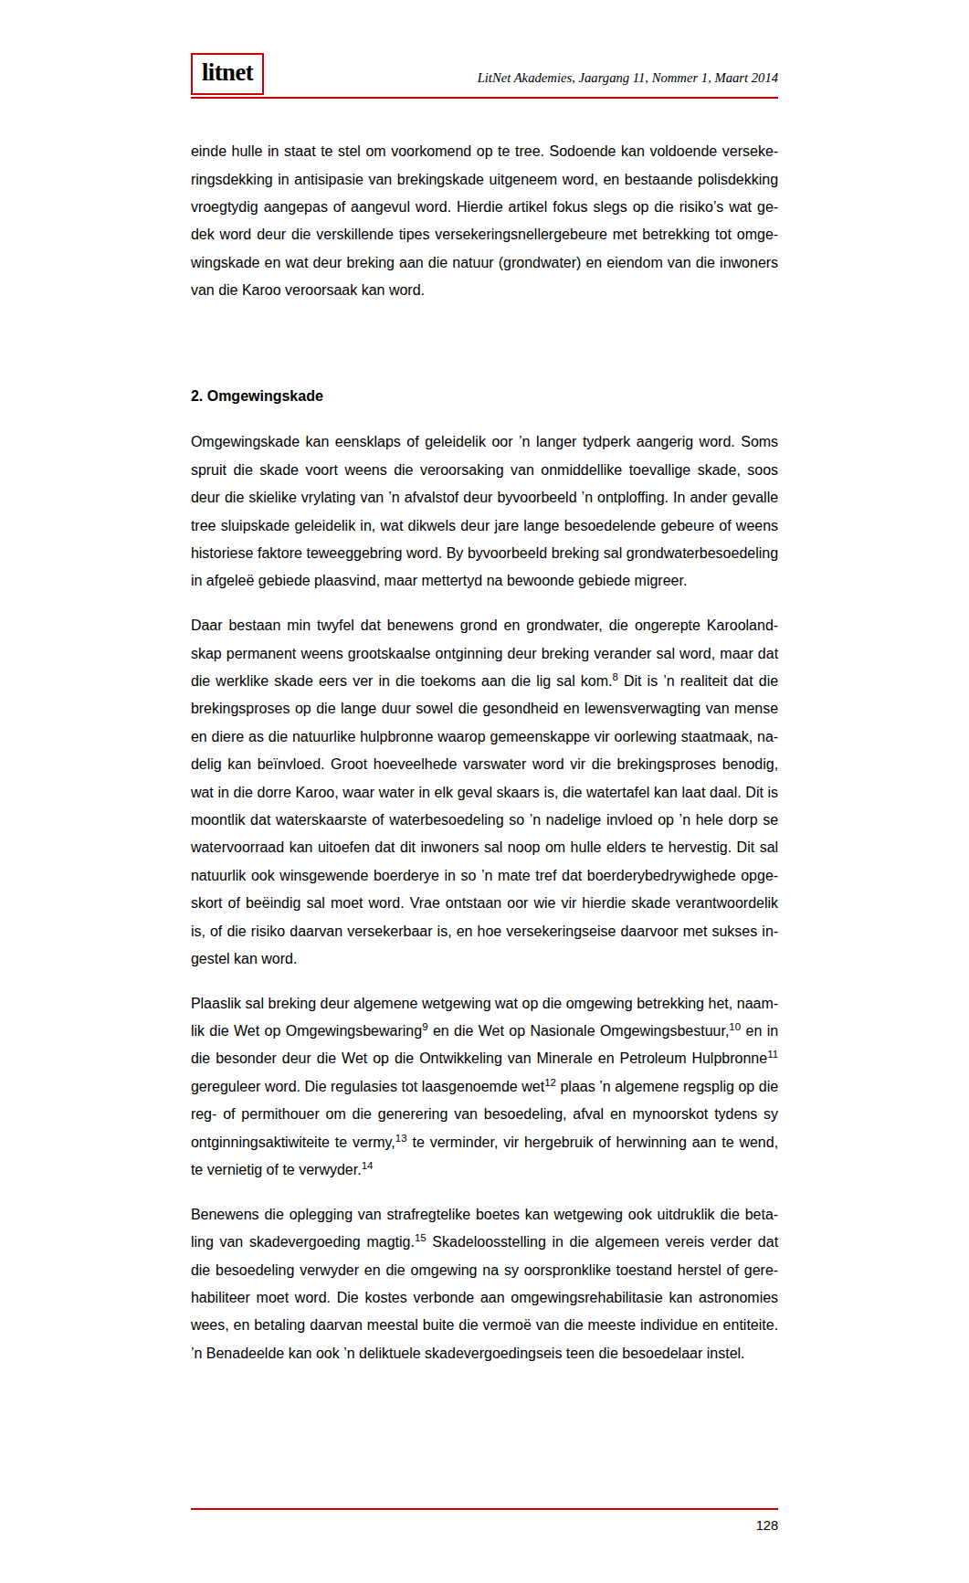lit net
LitNet Akademies, Jaargang 11, Nommer 1, Maart 2014
einde hulle in staat te stel om voorkomend op te tree. Sodoende kan voldoende versekeringsdekking in antisipasie van brekingskade uitgeneem word, en bestaande polisdekking vroegtydig aangepas of aangevul word. Hierdie artikel fokus slegs op die risiko’s wat gedek word deur die verskillende tipes versekeringsnellergebeure met betrekking tot omgewingskade en wat deur breking aan die natuur (grondwater) en eiendom van die inwoners van die Karoo veroorsaak kan word.
2. Omgewingskade
Omgewingskade kan eensklaps of geleidelik oor ’n langer tydperk aangerig word. Soms spruit die skade voort weens die veroorsaking van onmiddellike toevallige skade, soos deur die skielike vrylating van ’n afvalstof deur byvoorbeeld ’n ontploffing. In ander gevalle tree sluipskade geleidelik in, wat dikwels deur jare lange besoedelende gebeure of weens historiese faktore teweeggebring word. By byvoorbeeld breking sal grondwaterbesoedeling in afgeleë gebiede plaasvind, maar mettertyd na bewoonde gebiede migreer.
Daar bestaan min twyfel dat benewens grond en grondwater, die ongerepte Karoolandskap permanent weens grootskaalse ontginning deur breking verander sal word, maar dat die werklike skade eers ver in die toekoms aan die lig sal kom.8 Dit is ’n realiteit dat die brekingsproses op die lange duur sowel die gesondheid en lewensverwagting van mense en diere as die natuurlike hulpbronne waarop gemeenskappe vir oorlewing staatmaak, nadelig kan beïnvloed. Groot hoeveelhede varswater word vir die brekingsproses benodig, wat in die dorre Karoo, waar water in elk geval skaars is, die watertafel kan laat daal. Dit is moontlik dat waterskaarste of waterbesoedeling so ’n nadelige invloed op ’n hele dorp se watervoorraad kan uitoefen dat dit inwoners sal noop om hulle elders te hervestig. Dit sal natuurlik ook winsgewende boerderye in so ’n mate tref dat boerderybedrywighede opgeskort of beëindig sal moet word. Vrae ontstaan oor wie vir hierdie skade verantwoordelik is, of die risiko daarvan versekerbaar is, en hoe versekeringseise daarvoor met sukses ingestel kan word.
Plaaslik sal breking deur algemene wetgewing wat op die omgewing betrekking het, naamlik die Wet op Omgewingsbewaring9 en die Wet op Nasionale Omgewingsbestuur,10 en in die besonder deur die Wet op die Ontwikkeling van Minerale en Petroleum Hulpbronne11 gereguleer word. Die regulasies tot laasgenoemde wet12 plaas ’n algemene regsplig op die reg- of permithouer om die generering van besoedeling, afval en mynoorskot tydens sy ontginningsaktiwiteite te vermy,13 te verminder, vir hergebruik of herwinning aan te wend, te vernietig of te verwyder.14
Benewens die oplegging van strafregtelike boetes kan wetgewing ook uitdruklik die betaling van skadevergoeding magtig.15 Skadeloosstelling in die algemeen vereis verder dat die besoedeling verwyder en die omgewing na sy oorspronklike toestand herstel of gerehabiliteer moet word. Die kostes verbonde aan omgewingsrehabilitasie kan astronomies wees, en betaling daarvan meestal buite die vermoë van die meeste individue en entiteite. ’n Benadeelde kan ook ’n deliktuele skadevergoedingseis teen die besoedelaar instel.
128